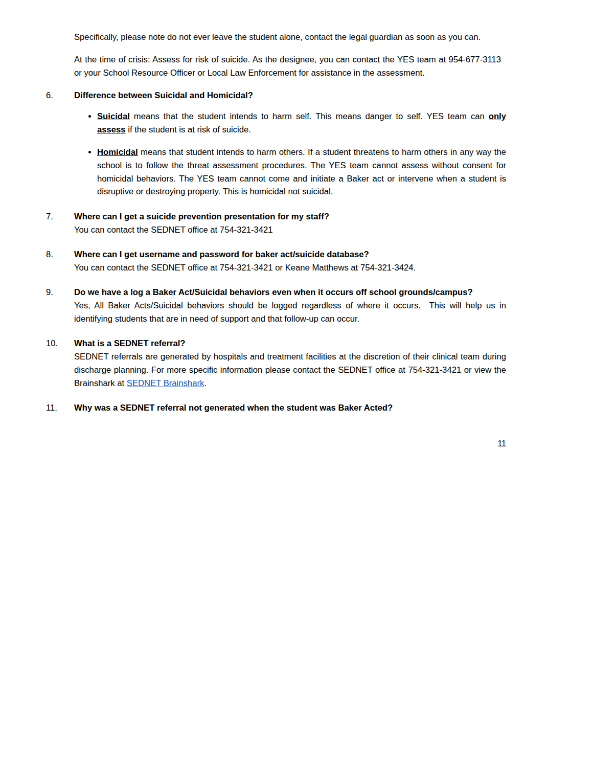Specifically, please note do not ever leave the student alone, contact the legal guardian as soon as you can.
At the time of crisis: Assess for risk of suicide. As the designee, you can contact the YES team at 954-677-3113 or your School Resource Officer or Local Law Enforcement for assistance in the assessment.
Difference between Suicidal and Homicidal?
Suicidal means that the student intends to harm self. This means danger to self. YES team can only assess if the student is at risk of suicide.
Homicidal means that student intends to harm others. If a student threatens to harm others in any way the school is to follow the threat assessment procedures. The YES team cannot assess without consent for homicidal behaviors. The YES team cannot come and initiate a Baker act or intervene when a student is disruptive or destroying property. This is homicidal not suicidal.
Where can I get a suicide prevention presentation for my staff?
You can contact the SEDNET office at 754-321-3421
Where can I get username and password for baker act/suicide database?
You can contact the SEDNET office at 754-321-3421 or Keane Matthews at 754-321-3424.
Do we have a log a Baker Act/Suicidal behaviors even when it occurs off school grounds/campus?
Yes, All Baker Acts/Suicidal behaviors should be logged regardless of where it occurs. This will help us in identifying students that are in need of support and that follow-up can occur.
What is a SEDNET referral?
SEDNET referrals are generated by hospitals and treatment facilities at the discretion of their clinical team during discharge planning. For more specific information please contact the SEDNET office at 754-321-3421 or view the Brainshark at SEDNET Brainshark.
Why was a SEDNET referral not generated when the student was Baker Acted?
11